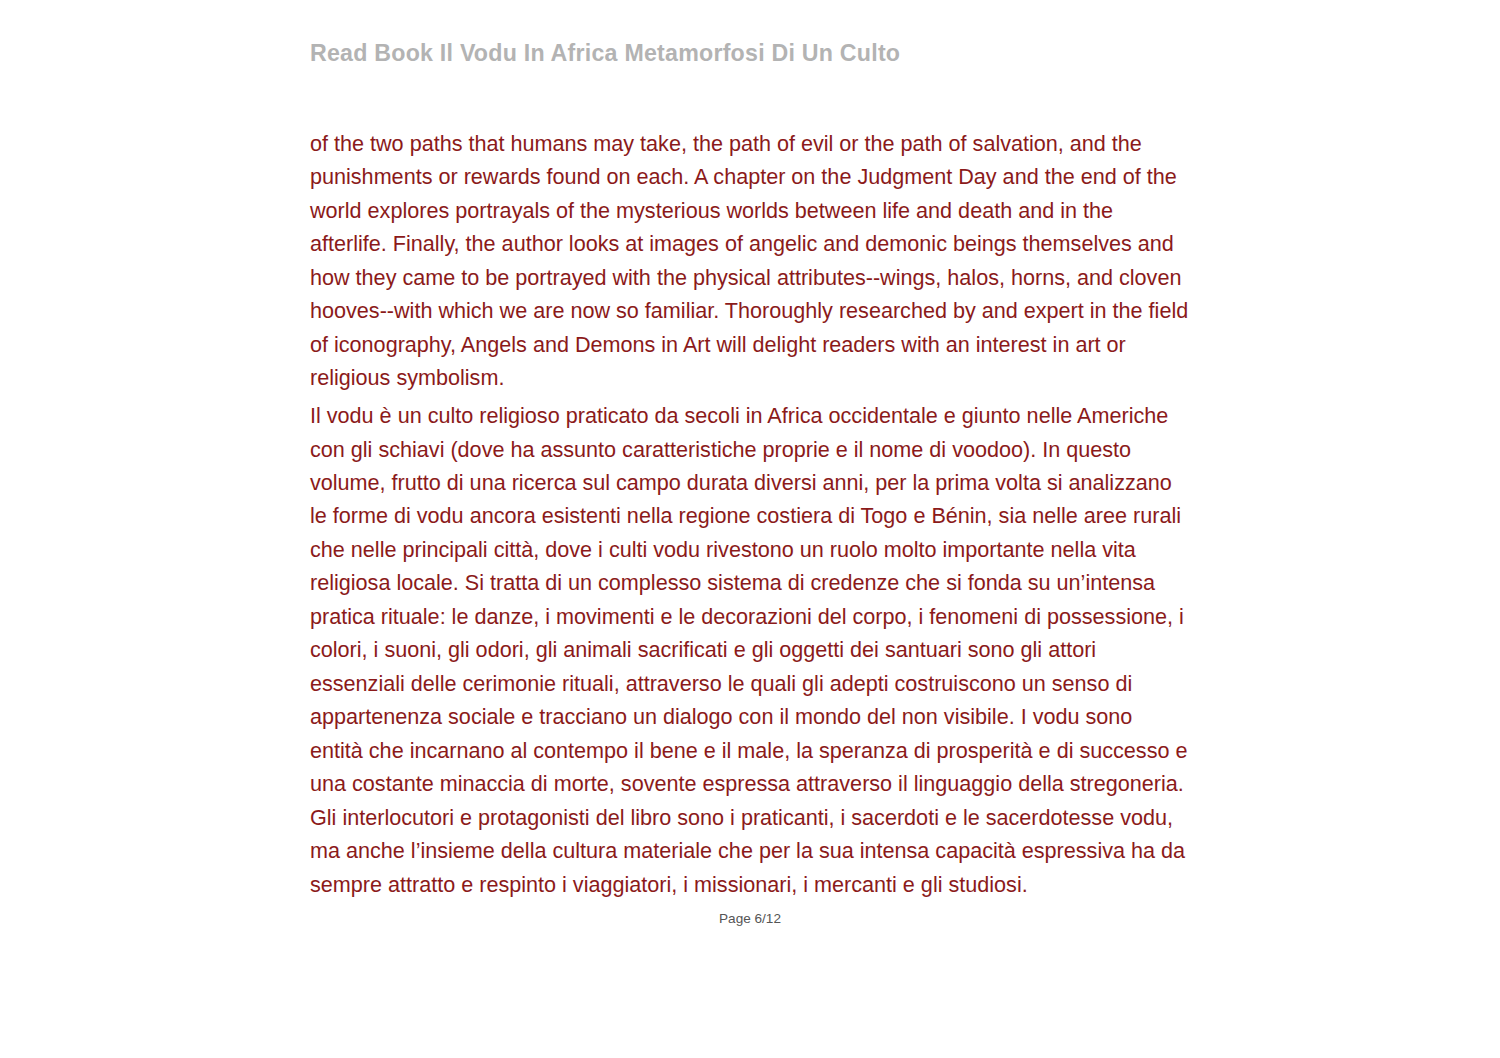Read Book Il Vodu In Africa Metamorfosi Di Un Culto
of the two paths that humans may take, the path of evil or the path of salvation, and the punishments or rewards found on each. A chapter on the Judgment Day and the end of the world explores portrayals of the mysterious worlds between life and death and in the afterlife. Finally, the author looks at images of angelic and demonic beings themselves and how they came to be portrayed with the physical attributes--wings, halos, horns, and cloven hooves--with which we are now so familiar. Thoroughly researched by and expert in the field of iconography, Angels and Demons in Art will delight readers with an interest in art or religious symbolism.
Il vodu è un culto religioso praticato da secoli in Africa occidentale e giunto nelle Americhe con gli schiavi (dove ha assunto caratteristiche proprie e il nome di voodoo). In questo volume, frutto di una ricerca sul campo durata diversi anni, per la prima volta si analizzano le forme di vodu ancora esistenti nella regione costiera di Togo e Bénin, sia nelle aree rurali che nelle principali città, dove i culti vodu rivestono un ruolo molto importante nella vita religiosa locale. Si tratta di un complesso sistema di credenze che si fonda su un’intensa pratica rituale: le danze, i movimenti e le decorazioni del corpo, i fenomeni di possessione, i colori, i suoni, gli odori, gli animali sacrificati e gli oggetti dei santuari sono gli attori essenziali delle cerimonie rituali, attraverso le quali gli adepti costruiscono un senso di appartenenza sociale e tracciano un dialogo con il mondo del non visibile. I vodu sono entità che incarnano al contempo il bene e il male, la speranza di prosperità e di successo e una costante minaccia di morte, sovente espressa attraverso il linguaggio della stregoneria. Gli interlocutori e protagonisti del libro sono i praticanti, i sacerdoti e le sacerdotesse vodu, ma anche l’insieme della cultura materiale che per la sua intensa capacità espressiva ha da sempre attratto e respinto i viaggiatori, i missionari, i mercanti e gli studiosi.
Page 6/12